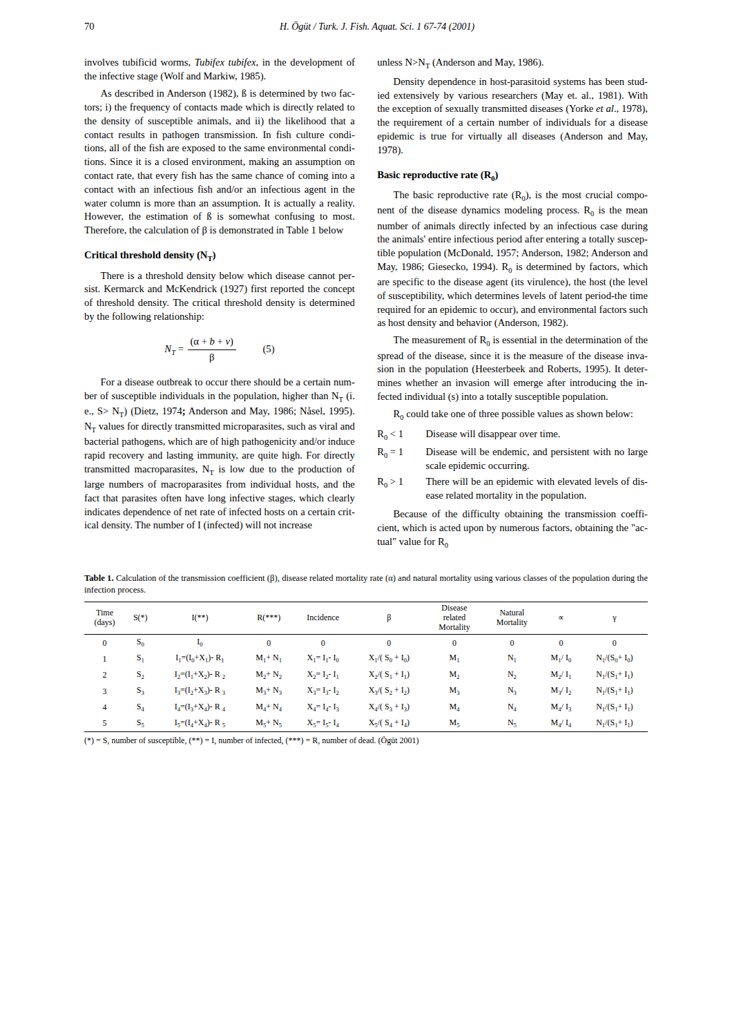70 H. Ögüt / Turk. J. Fish. Aquat. Sci. 1 67-74 (2001)
involves tubificid worms, Tubifex tubifex, in the development of the infective stage (Wolf and Markiw, 1985).
As described in Anderson (1982), ß is determined by two factors; i) the frequency of contacts made which is directly related to the density of susceptible animals, and ii) the likelihood that a contact results in pathogen transmission. In fish culture conditions, all of the fish are exposed to the same environmental conditions. Since it is a closed environment, making an assumption on contact rate, that every fish has the same chance of coming into a contact with an infectious fish and/or an infectious agent in the water column is more than an assumption. It is actually a reality. However, the estimation of ß is somewhat confusing to most. Therefore, the calculation of β is demonstrated in Table 1 below
Critical threshold density (NT)
There is a threshold density below which disease cannot persist. Kermarck and McKendrick (1927) first reported the concept of threshold density. The critical threshold density is determined by the following relationship:
NT = (α + b + v) β (5)
For a disease outbreak to occur there should be a certain number of susceptible individuals in the population, higher than NT (i. e., S> NT) (Dietz, 1974; Anderson and May, 1986; Nåsel, 1995). NT values for directly transmitted microparasites, such as viral and bacterial pathogens, which are of high pathogenicity and/or induce rapid recovery and lasting immunity, are quite high. For directly transmitted macroparasites, NT is low due to the production of large numbers of macroparasites from individual hosts, and the fact that parasites often have long infective stages, which clearly indicates dependence of net rate of infected hosts on a certain critical density. The number of I (infected) will not increase
unless N>NT (Anderson and May, 1986).
Density dependence in host-parasitoid systems has been studied extensively by various researchers (May et. al., 1981). With the exception of sexually transmitted diseases (Yorke et al., 1978), the requirement of a certain number of individuals for a disease epidemic is true for virtually all diseases (Anderson and May, 1978).
Basic reproductive rate (R0)
The basic reproductive rate (R0), is the most crucial component of the disease dynamics modeling process. R0 is the mean number of animals directly infected by an infectious case during the animals' entire infectious period after entering a totally susceptible population (McDonald, 1957; Anderson, 1982; Anderson and May, 1986; Giesecko, 1994). R0 is determined by factors, which are specific to the disease agent (its virulence), the host (the level of susceptibility, which determines levels of latent period-the time required for an epidemic to occur), and environmental factors such as host density and behavior (Anderson, 1982).
The measurement of R0 is essential in the determination of the spread of the disease, since it is the measure of the disease invasion in the population (Heesterbeek and Roberts, 1995). It determines whether an invasion will emerge after introducing the infected individual (s) into a totally susceptible population.
R0 could take one of three possible values as shown below:
R0 < 1 Disease will disappear over time.
R0 = 1 Disease will be endemic, and persistent with no large scale epidemic occurring.
R0 > 1 There will be an epidemic with elevated levels of disease related mortality in the population.
Because of the difficulty obtaining the transmission coefficient, which is acted upon by numerous factors, obtaining the "actual" value for R0
Table 1. Calculation of the transmission coefficient (β), disease related mortality rate (α) and natural mortality using various classes of the population during the infection process.
| Time (days) | S(*) | I(**) | R(***) | Incidence | β | Disease related Mortality | Natural Mortality | ∝ | γ |
| --- | --- | --- | --- | --- | --- | --- | --- | --- | --- |
| 0 | S 0 | I 0 | 0 | 0 | 0 | 0 | 0 | 0 | 0 |
| 1 | S 1 | I 1 =(I 0 +X 1 )- R 1 | M 1 + N 1 | X 1 = I 1 - I 0 | X 1 /( S 0 + I 0 ) | M 1 | N 1 | M 1 / I 0 | N 1 /(S 0 + I 0 ) |
| 2 | S 2 | I 2 =(I 1 +X 2 )- R 2 | M 2 + N 2 | X 2 = I 2 - I 1 | X 2 /( S 1 + I 1 ) | M 2 | N 2 | M 2 / I 1 | N 1 /(S 1 + I 1 ) |
| 3 | S 3 | I 3 =(I 2 +X 3 )- R 3 | M 3 + N 3 | X 3 = I 3 - I 2 | X 3 /( S 2 + I 2 ) | M 3 | N 3 | M 3 / I 2 | N 1 /(S 1 + I 1 ) |
| 4 | S 4 | I 4 =(I 3 +X 4 )- R 4 | M 4 + N 4 | X 4 = I 4 - I 3 | X 4 /( S 3 + I 3 ) | M 4 | N 4 | M 4 / I 3 | N 1 /(S 1 + I 1 ) |
| 5 | S 5 | I 5 =(I 4 +X 4 )- R 5 | M 5 + N 5 | X 5 = I 5 - I 4 | X 5 /( S 4 + I 4 ) | M 5 | N 5 | M 4 / I 4 | N 1 /(S 1 + I 1 ) |
(*) = S, number of susceptible, (**) = I, number of infected, (***) = R, number of dead. (Ögüt 2001)